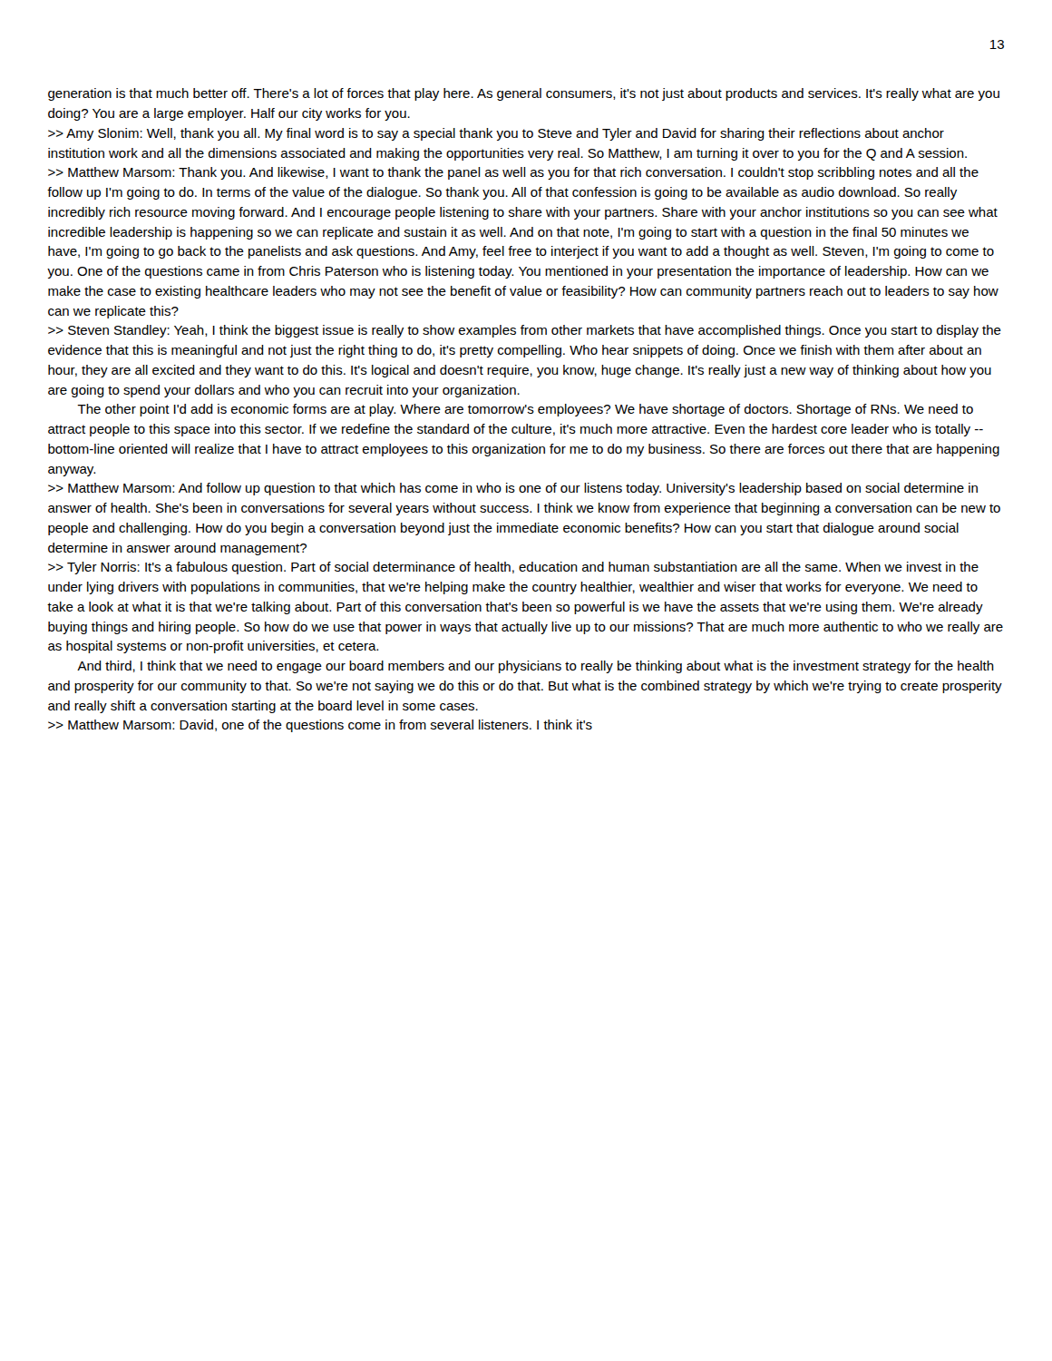13
generation is that much better off. There's a lot of forces that play here. As general consumers, it's not just about products and services. It's really what are you doing? You are a large employer. Half our city works for you.
>> Amy Slonim: Well, thank you all. My final word is to say a special thank you to Steve and Tyler and David for sharing their reflections about anchor institution work and all the dimensions associated and making the opportunities very real. So Matthew, I am turning it over to you for the Q and A session.
>> Matthew Marsom: Thank you. And likewise, I want to thank the panel as well as you for that rich conversation. I couldn't stop scribbling notes and all the follow up I'm going to do. In terms of the value of the dialogue. So thank you. All of that confession is going to be available as audio download. So really incredibly rich resource moving forward. And I encourage people listening to share with your partners. Share with your anchor institutions so you can see what incredible leadership is happening so we can replicate and sustain it as well. And on that note, I'm going to start with a question in the final 50 minutes we have, I'm going to go back to the panelists and ask questions. And Amy, feel free to interject if you want to add a thought as well. Steven, I'm going to come to you. One of the questions came in from Chris Paterson who is listening today. You mentioned in your presentation the importance of leadership. How can we make the case to existing healthcare leaders who may not see the benefit of value or feasibility? How can community partners reach out to leaders to say how can we replicate this?
>> Steven Standley: Yeah, I think the biggest issue is really to show examples from other markets that have accomplished things. Once you start to display the evidence that this is meaningful and not just the right thing to do, it's pretty compelling. Who hear snippets of doing. Once we finish with them after about an hour, they are all excited and they want to do this. It's logical and doesn't require, you know, huge change. It's really just a new way of thinking about how you are going to spend your dollars and who you can recruit into your organization.
The other point I'd add is economic forms are at play. Where are tomorrow's employees? We have shortage of doctors. Shortage of RNs. We need to attract people to this space into this sector. If we redefine the standard of the culture, it's much more attractive. Even the hardest core leader who is totally -- bottom-line oriented will realize that I have to attract employees to this organization for me to do my business. So there are forces out there that are happening anyway.
>> Matthew Marsom: And follow up question to that which has come in who is one of our listens today. University's leadership based on social determine in answer of health. She's been in conversations for several years without success. I think we know from experience that beginning a conversation can be new to people and challenging. How do you begin a conversation beyond just the immediate economic benefits? How can you start that dialogue around social determine in answer around management?
>> Tyler Norris: It's a fabulous question. Part of social determinance of health, education and human substantiation are all the same. When we invest in the under lying drivers with populations in communities, that we're helping make the country healthier, wealthier and wiser that works for everyone. We need to take a look at what it is that we're talking about. Part of this conversation that's been so powerful is we have the assets that we're using them. We're already buying things and hiring people. So how do we use that power in ways that actually live up to our missions? That are much more authentic to who we really are as hospital systems or non-profit universities, et cetera.
And third, I think that we need to engage our board members and our physicians to really be thinking about what is the investment strategy for the health and prosperity for our community to that. So we're not saying we do this or do that. But what is the combined strategy by which we're trying to create prosperity and really shift a conversation starting at the board level in some cases.
>> Matthew Marsom: David, one of the questions come in from several listeners. I think it's